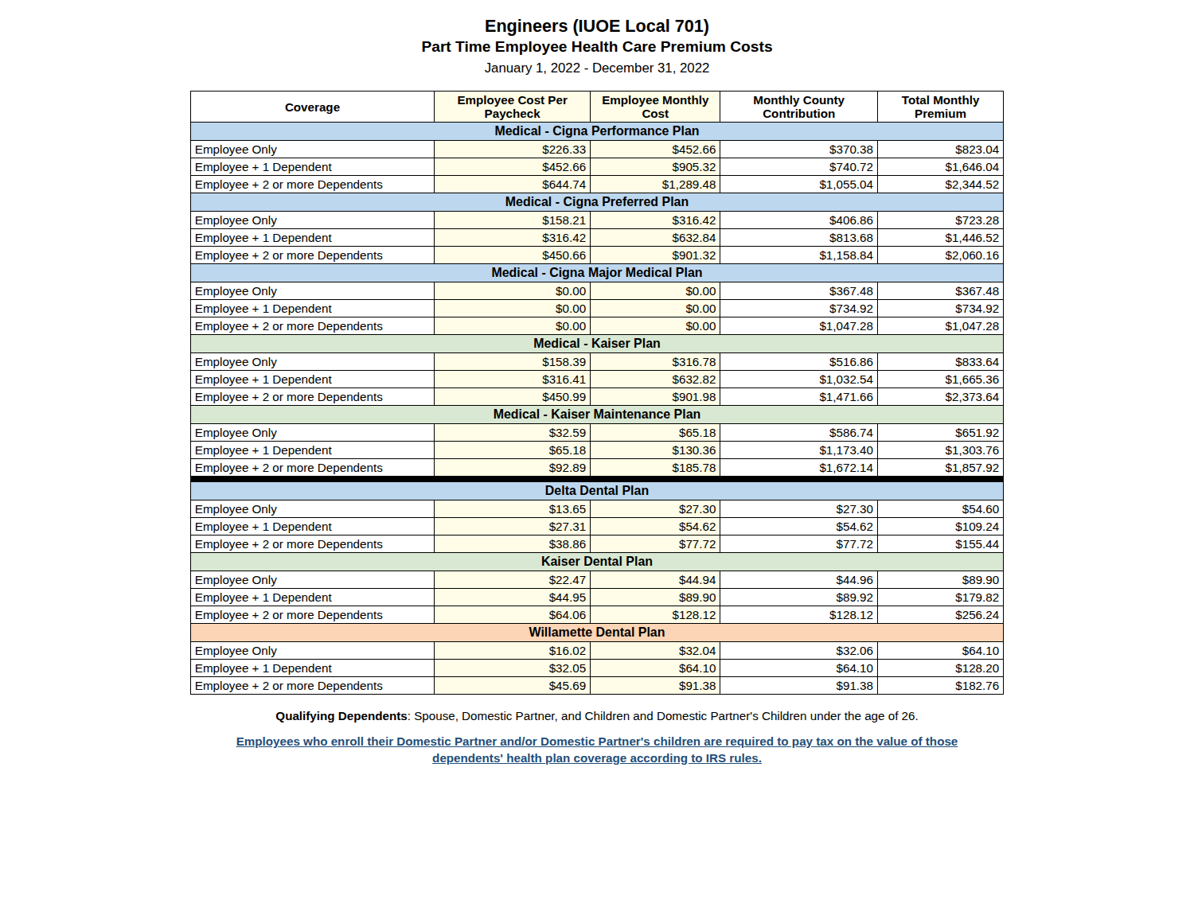Engineers (IUOE Local 701)
Part Time Employee Health Care Premium Costs
January 1, 2022 - December 31, 2022
| Coverage | Employee Cost Per Paycheck | Employee Monthly Cost | Monthly County Contribution | Total Monthly Premium |
| --- | --- | --- | --- | --- |
| Medical - Cigna Performance Plan |
| Employee Only | $226.33 | $452.66 | $370.38 | $823.04 |
| Employee + 1 Dependent | $452.66 | $905.32 | $740.72 | $1,646.04 |
| Employee + 2 or more Dependents | $644.74 | $1,289.48 | $1,055.04 | $2,344.52 |
| Medical - Cigna Preferred Plan |
| Employee Only | $158.21 | $316.42 | $406.86 | $723.28 |
| Employee + 1 Dependent | $316.42 | $632.84 | $813.68 | $1,446.52 |
| Employee + 2 or more Dependents | $450.66 | $901.32 | $1,158.84 | $2,060.16 |
| Medical - Cigna Major Medical Plan |
| Employee Only | $0.00 | $0.00 | $367.48 | $367.48 |
| Employee + 1 Dependent | $0.00 | $0.00 | $734.92 | $734.92 |
| Employee + 2 or more Dependents | $0.00 | $0.00 | $1,047.28 | $1,047.28 |
| Medical - Kaiser Plan |
| Employee Only | $158.39 | $316.78 | $516.86 | $833.64 |
| Employee + 1 Dependent | $316.41 | $632.82 | $1,032.54 | $1,665.36 |
| Employee + 2 or more Dependents | $450.99 | $901.98 | $1,471.66 | $2,373.64 |
| Medical - Kaiser Maintenance Plan |
| Employee Only | $32.59 | $65.18 | $586.74 | $651.92 |
| Employee + 1 Dependent | $65.18 | $130.36 | $1,173.40 | $1,303.76 |
| Employee + 2 or more Dependents | $92.89 | $185.78 | $1,672.14 | $1,857.92 |
| Delta Dental Plan |
| Employee Only | $13.65 | $27.30 | $27.30 | $54.60 |
| Employee + 1 Dependent | $27.31 | $54.62 | $54.62 | $109.24 |
| Employee + 2 or more Dependents | $38.86 | $77.72 | $77.72 | $155.44 |
| Kaiser Dental Plan |
| Employee Only | $22.47 | $44.94 | $44.96 | $89.90 |
| Employee + 1 Dependent | $44.95 | $89.90 | $89.92 | $179.82 |
| Employee + 2 or more Dependents | $64.06 | $128.12 | $128.12 | $256.24 |
| Willamette Dental Plan |
| Employee Only | $16.02 | $32.04 | $32.06 | $64.10 |
| Employee + 1 Dependent | $32.05 | $64.10 | $64.10 | $128.20 |
| Employee + 2 or more Dependents | $45.69 | $91.38 | $91.38 | $182.76 |
Qualifying Dependents: Spouse, Domestic Partner, and Children and Domestic Partner's Children under the age of 26.
Employees who enroll their Domestic Partner and/or Domestic Partner's children are required to pay tax on the value of those dependents' health plan coverage according to IRS rules.